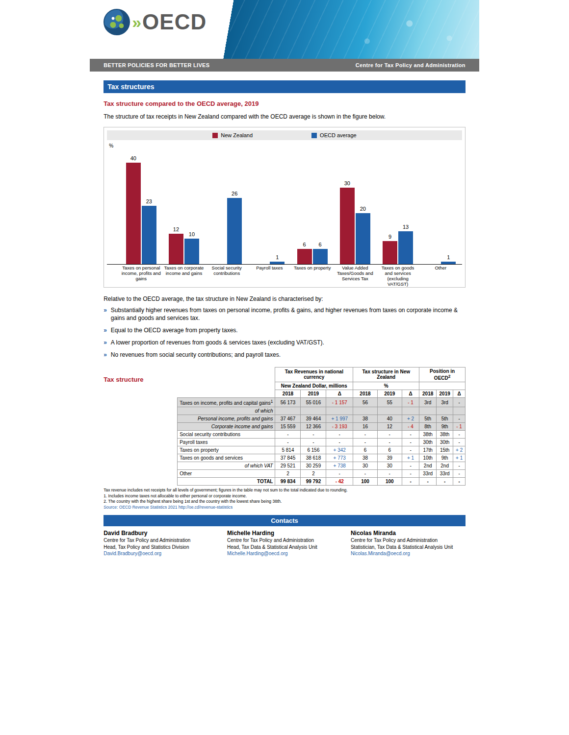»
OECD
BETTER POLICIES FOR BETTER LIVES
Centre for Tax Policy and Administration
Tax structures
Tax structure compared to the OECD average, 2019
The structure of tax receipts in New Zealand compared with the OECD average is shown in the figure below.
New Zealand OECD average
%
40
23
12
10
26
1
6
6
30
20
9
13
1
Taxes on personal income, profits and gains
Taxes on corporate income and gains
Social security contributions
Payroll taxes
Taxes on property
Value Added Taxes/Goods and Services Tax
Taxes on goods and services (excluding VAT/GST)
Other
Relative to the OECD average, the tax structure in New Zealand is characterised by:
Substantially higher revenues from taxes on personal income, profits & gains, and higher revenues from taxes on corporate income & gains and goods and services tax.
Equal to the OECD average from property taxes.
A lower proportion of revenues from goods & services taxes (excluding VAT/GST).
No revenues from social security contributions; and payroll taxes.
Tax structure
| | Tax Revenues in national currency | Tax structure in New Zealand | Position in OECD 2 |
| --- | --- | --- | --- |
| New Zealand Dollar, millions | % | |
| 2018 | 2019 | Δ | 2018 | 2019 | Δ | 2018 | 2019 | Δ |
| Taxes on income, profits and capital gains 1 | 56 173 | 55 016 | - 1 157 | 56 | 55 | - 1 | 3rd | 3rd | - |
| of which | | | | | | | | | |
| Personal income, profits and gains | 37 467 | 39 464 | + 1 997 | 38 | 40 | + 2 | 5th | 5th | - |
| Corporate income and gains | 15 559 | 12 366 | - 3 193 | 16 | 12 | - 4 | 8th | 9th | - 1 |
| Social security contributions | - | - | - | - | - | - | 38th | 38th | - |
| Payroll taxes | - | - | - | - | - | - | 30th | 30th | - |
| Taxes on property | 5 814 | 6 156 | + 342 | 6 | 6 | - | 17th | 15th | + 2 |
| Taxes on goods and services | 37 845 | 38 618 | + 773 | 38 | 39 | + 1 | 10th | 9th | + 1 |
| of which VAT | 29 521 | 30 259 | + 738 | 30 | 30 | - | 2nd | 2nd | - |
| Other | 2 | 2 | - | - | - | - | 33rd | 33rd | - |
| TOTAL | 99 834 | 99 792 | - 42 | 100 | 100 | - | - | - | - |
Tax revenue includes net receipts for all levels of government; figures in the table may not sum to the total indicated due to rounding.
1. Includes income taxes not allocable to either personal or corporate income.
2. The country with the highest share being 1st and the country with the lowest share being 38th.
Source: OECD Revenue Statistics 2021 http://oe.cd/revenue-statistics
Contacts
David Bradbury
Centre for Tax Policy and Administration
Head, Tax Policy and Statistics Division
David.Bradbury@oecd.org
Michelle Harding
Centre for Tax Policy and Administration
Head, Tax Data & Statistical Analysis Unit
Michelle.Harding@oecd.org
Nicolas Miranda
Centre for Tax Policy and Administration
Statistician, Tax Data & Statistical Analysis Unit
Nicolas.Miranda@oecd.org